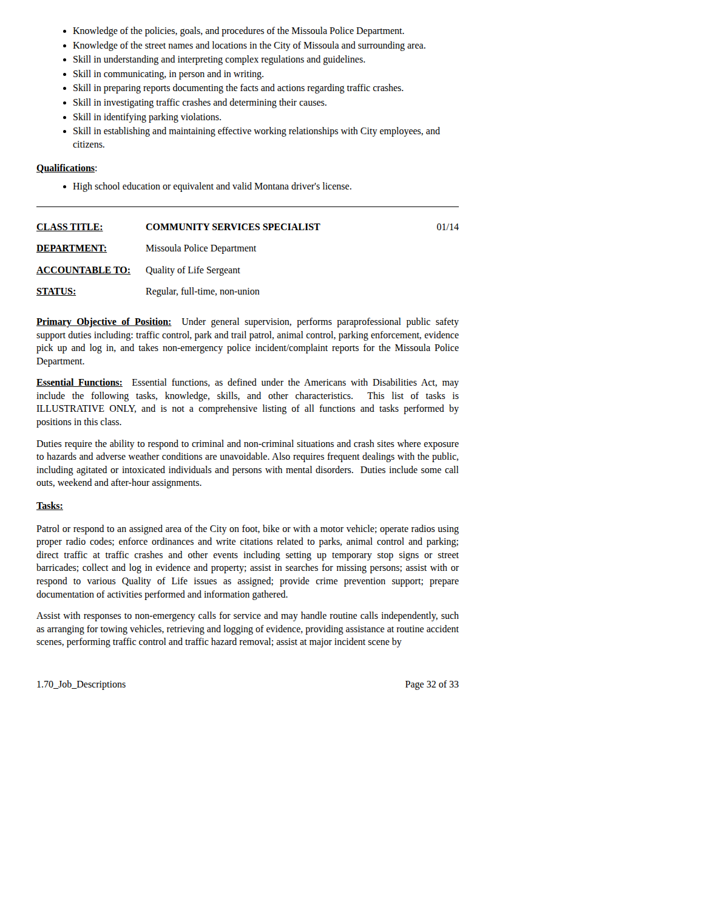Knowledge of the policies, goals, and procedures of the Missoula Police Department.
Knowledge of the street names and locations in the City of Missoula and surrounding area.
Skill in understanding and interpreting complex regulations and guidelines.
Skill in communicating, in person and in writing.
Skill in preparing reports documenting the facts and actions regarding traffic crashes.
Skill in investigating traffic crashes and determining their causes.
Skill in identifying parking violations.
Skill in establishing and maintaining effective working relationships with City employees, and citizens.
Qualifications:
High school education or equivalent and valid Montana driver's license.
| CLASS TITLE: | COMMUNITY SERVICES SPECIALIST | 01/14 |
| DEPARTMENT: | Missoula Police Department |
| ACCOUNTABLE TO: | Quality of Life Sergeant |
| STATUS: | Regular, full-time, non-union |
Primary Objective of Position: Under general supervision, performs paraprofessional public safety support duties including: traffic control, park and trail patrol, animal control, parking enforcement, evidence pick up and log in, and takes non-emergency police incident/complaint reports for the Missoula Police Department.
Essential Functions: Essential functions, as defined under the Americans with Disabilities Act, may include the following tasks, knowledge, skills, and other characteristics. This list of tasks is ILLUSTRATIVE ONLY, and is not a comprehensive listing of all functions and tasks performed by positions in this class.
Duties require the ability to respond to criminal and non-criminal situations and crash sites where exposure to hazards and adverse weather conditions are unavoidable. Also requires frequent dealings with the public, including agitated or intoxicated individuals and persons with mental disorders. Duties include some call outs, weekend and after-hour assignments.
Tasks:
Patrol or respond to an assigned area of the City on foot, bike or with a motor vehicle; operate radios using proper radio codes; enforce ordinances and write citations related to parks, animal control and parking; direct traffic at traffic crashes and other events including setting up temporary stop signs or street barricades; collect and log in evidence and property; assist in searches for missing persons; assist with or respond to various Quality of Life issues as assigned; provide crime prevention support; prepare documentation of activities performed and information gathered.
Assist with responses to non-emergency calls for service and may handle routine calls independently, such as arranging for towing vehicles, retrieving and logging of evidence, providing assistance at routine accident scenes, performing traffic control and traffic hazard removal; assist at major incident scene by
1.70_Job_Descriptions Page 32 of 33